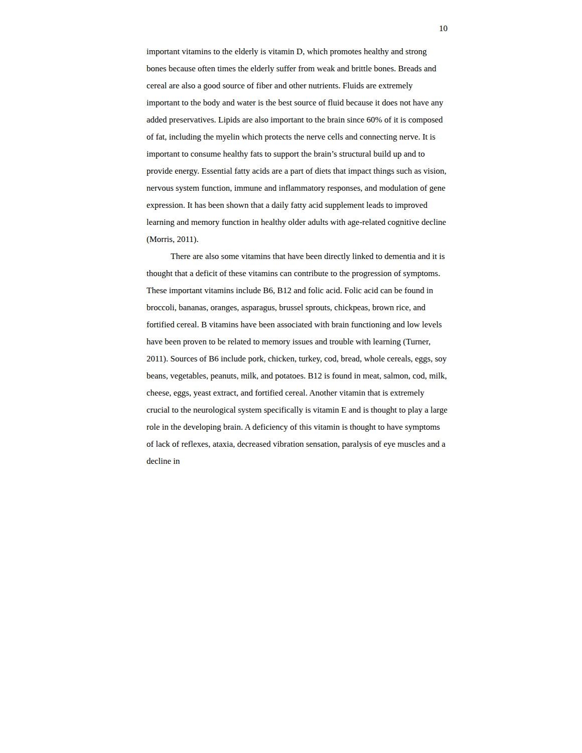10
important vitamins to the elderly is vitamin D, which promotes healthy and strong bones because often times the elderly suffer from weak and brittle bones. Breads and cereal are also a good source of fiber and other nutrients. Fluids are extremely important to the body and water is the best source of fluid because it does not have any added preservatives. Lipids are also important to the brain since 60% of it is composed of fat, including the myelin which protects the nerve cells and connecting nerve. It is important to consume healthy fats to support the brain’s structural build up and to provide energy. Essential fatty acids are a part of diets that impact things such as vision, nervous system function, immune and inflammatory responses, and modulation of gene expression. It has been shown that a daily fatty acid supplement leads to improved learning and memory function in healthy older adults with age-related cognitive decline (Morris, 2011).
There are also some vitamins that have been directly linked to dementia and it is thought that a deficit of these vitamins can contribute to the progression of symptoms. These important vitamins include B6, B12 and folic acid. Folic acid can be found in broccoli, bananas, oranges, asparagus, brussel sprouts, chickpeas, brown rice, and fortified cereal. B vitamins have been associated with brain functioning and low levels have been proven to be related to memory issues and trouble with learning (Turner, 2011). Sources of B6 include pork, chicken, turkey, cod, bread, whole cereals, eggs, soy beans, vegetables, peanuts, milk, and potatoes. B12 is found in meat, salmon, cod, milk, cheese, eggs, yeast extract, and fortified cereal. Another vitamin that is extremely crucial to the neurological system specifically is vitamin E and is thought to play a large role in the developing brain. A deficiency of this vitamin is thought to have symptoms of lack of reflexes, ataxia, decreased vibration sensation, paralysis of eye muscles and a decline in